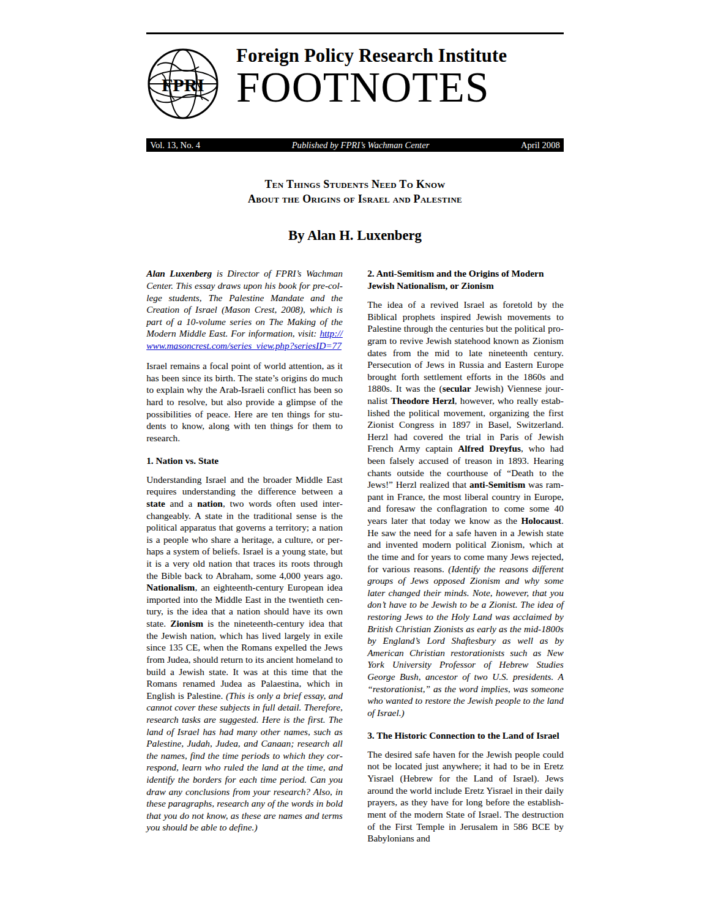FPRI
Foreign Policy Research Institute
FOOTNOTES
Vol. 13, No. 4 Published by FPRI’s Wachman Center April 2008
Ten Things Students Need To Know
About the Origins of Israel and Palestine
By Alan H. Luxenberg
Alan Luxenberg is Director of FPRI’s Wachman Center. This essay draws upon his book for pre-college students, The Palestine Mandate and the Creation of Israel (Mason Crest, 2008), which is part of a 10-volume series on The Making of the Modern Middle East. For information, visit: http://www.masoncrest.com/series_view.php?seriesID=77
Israel remains a focal point of world attention, as it has been since its birth. The state’s origins do much to explain why the Arab-Israeli conflict has been so hard to resolve, but also provide a glimpse of the possibilities of peace. Here are ten things for students to know, along with ten things for them to research.
1. Nation vs. State
Understanding Israel and the broader Middle East requires understanding the difference between a state and a nation, two words often used interchangeably. A state in the traditional sense is the political apparatus that governs a territory; a nation is a people who share a heritage, a culture, or perhaps a system of beliefs. Israel is a young state, but it is a very old nation that traces its roots through the Bible back to Abraham, some 4,000 years ago. Nationalism, an eighteenth-century European idea imported into the Middle East in the twentieth century, is the idea that a nation should have its own state. Zionism is the nineteenth-century idea that the Jewish nation, which has lived largely in exile since 135 CE, when the Romans expelled the Jews from Judea, should return to its ancient homeland to build a Jewish state. It was at this time that the Romans renamed Judea as Palaestina, which in English is Palestine. (This is only a brief essay, and cannot cover these subjects in full detail. Therefore, research tasks are suggested. Here is the first. The land of Israel has had many other names, such as Palestine, Judah, Judea, and Canaan; research all the names, find the time periods to which they correspond, learn who ruled the land at the time, and identify the borders for each time period. Can you draw any conclusions from your research? Also, in these paragraphs, research any of the words in bold that you do not know, as these are names and terms you should be able to define.)
2. Anti-Semitism and the Origins of Modern Jewish Nationalism, or Zionism
The idea of a revived Israel as foretold by the Biblical prophets inspired Jewish movements to Palestine through the centuries but the political program to revive Jewish statehood known as Zionism dates from the mid to late nineteenth century. Persecution of Jews in Russia and Eastern Europe brought forth settlement efforts in the 1860s and 1880s. It was the (secular Jewish) Viennese journalist Theodore Herzl, however, who really established the political movement, organizing the first Zionist Congress in 1897 in Basel, Switzerland. Herzl had covered the trial in Paris of Jewish French Army captain Alfred Dreyfus, who had been falsely accused of treason in 1893. Hearing chants outside the courthouse of “Death to the Jews!” Herzl realized that anti-Semitism was rampant in France, the most liberal country in Europe, and foresaw the conflagration to come some 40 years later that today we know as the Holocaust. He saw the need for a safe haven in a Jewish state and invented modern political Zionism, which at the time and for years to come many Jews rejected, for various reasons. (Identify the reasons different groups of Jews opposed Zionism and why some later changed their minds. Note, however, that you don’t have to be Jewish to be a Zionist. The idea of restoring Jews to the Holy Land was acclaimed by British Christian Zionists as early as the mid-1800s by England’s Lord Shaftesbury as well as by American Christian restorationists such as New York University Professor of Hebrew Studies George Bush, ancestor of two U.S. presidents. A “restorationist,” as the word implies, was someone who wanted to restore the Jewish people to the land of Israel.)
3. The Historic Connection to the Land of Israel
The desired safe haven for the Jewish people could not be located just anywhere; it had to be in Eretz Yisrael (Hebrew for the Land of Israel). Jews around the world include Eretz Yisrael in their daily prayers, as they have for long before the establishment of the modern State of Israel. The destruction of the First Temple in Jerusalem in 586 BCE by Babylonians and